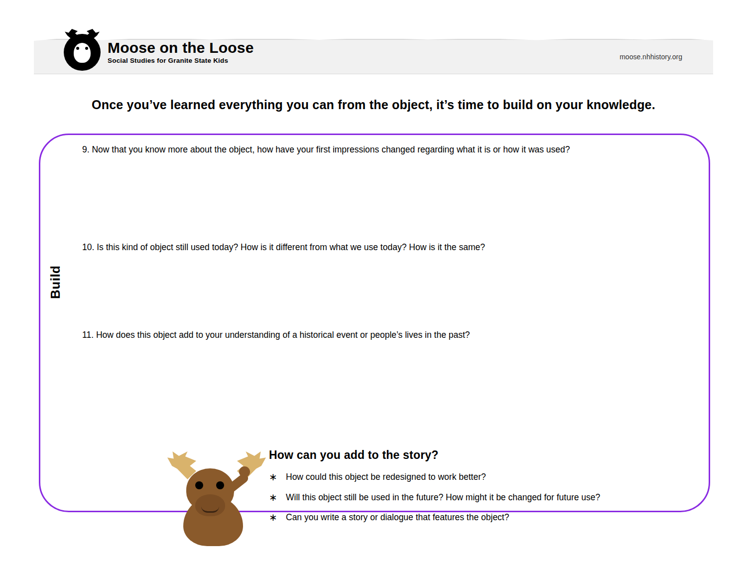Moose on the Loose
Social Studies for Granite State Kids
moose.nhhistory.org
Once you’ve learned everything you can from the object, it’s time to build on your knowledge.
Build
9. Now that you know more about the object, how have your first impressions changed regarding what it is or how it was used?
10. Is this kind of object still used today? How is it different from what we use today? How is it the same?
11. How does this object add to your understanding of a historical event or people’s lives in the past?
How can you add to the story?
How could this object be redesigned to work better?
Will this object still be used in the future? How might it be changed for future use?
Can you write a story or dialogue that features the object?